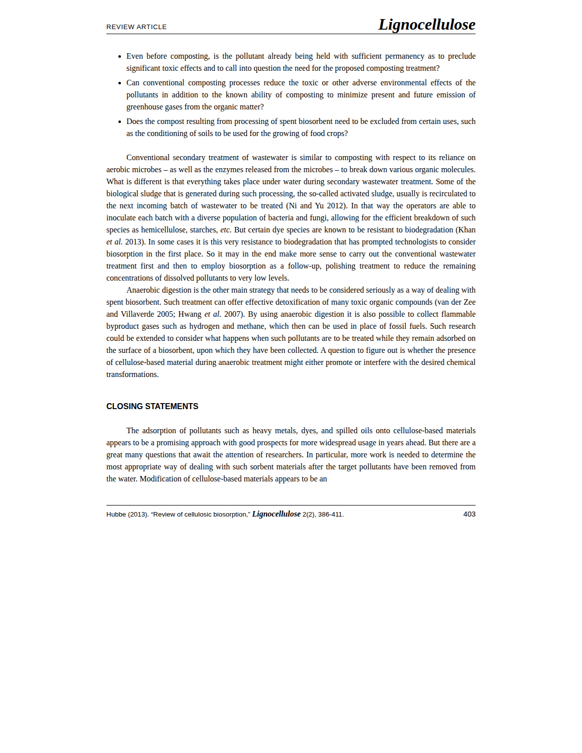REVIEW ARTICLE Lignocellulose
Even before composting, is the pollutant already being held with sufficient permanency as to preclude significant toxic effects and to call into question the need for the proposed composting treatment?
Can conventional composting processes reduce the toxic or other adverse environmental effects of the pollutants in addition to the known ability of composting to minimize present and future emission of greenhouse gases from the organic matter?
Does the compost resulting from processing of spent biosorbent need to be excluded from certain uses, such as the conditioning of soils to be used for the growing of food crops?
Conventional secondary treatment of wastewater is similar to composting with respect to its reliance on aerobic microbes – as well as the enzymes released from the microbes – to break down various organic molecules. What is different is that everything takes place under water during secondary wastewater treatment. Some of the biological sludge that is generated during such processing, the so-called activated sludge, usually is recirculated to the next incoming batch of wastewater to be treated (Ni and Yu 2012). In that way the operators are able to inoculate each batch with a diverse population of bacteria and fungi, allowing for the efficient breakdown of such species as hemicellulose, starches, etc. But certain dye species are known to be resistant to biodegradation (Khan et al. 2013). In some cases it is this very resistance to biodegradation that has prompted technologists to consider biosorption in the first place. So it may in the end make more sense to carry out the conventional wastewater treatment first and then to employ biosorption as a follow-up, polishing treatment to reduce the remaining concentrations of dissolved pollutants to very low levels.
Anaerobic digestion is the other main strategy that needs to be considered seriously as a way of dealing with spent biosorbent. Such treatment can offer effective detoxification of many toxic organic compounds (van der Zee and Villaverde 2005; Hwang et al. 2007). By using anaerobic digestion it is also possible to collect flammable byproduct gases such as hydrogen and methane, which then can be used in place of fossil fuels. Such research could be extended to consider what happens when such pollutants are to be treated while they remain adsorbed on the surface of a biosorbent, upon which they have been collected. A question to figure out is whether the presence of cellulose-based material during anaerobic treatment might either promote or interfere with the desired chemical transformations.
Closing Statements
The adsorption of pollutants such as heavy metals, dyes, and spilled oils onto cellulose-based materials appears to be a promising approach with good prospects for more widespread usage in years ahead. But there are a great many questions that await the attention of researchers. In particular, more work is needed to determine the most appropriate way of dealing with such sorbent materials after the target pollutants have been removed from the water. Modification of cellulose-based materials appears to be an
Hubbe (2013). “Review of cellulosic biosorption,” Lignocellulose 2(2), 386-411. 403